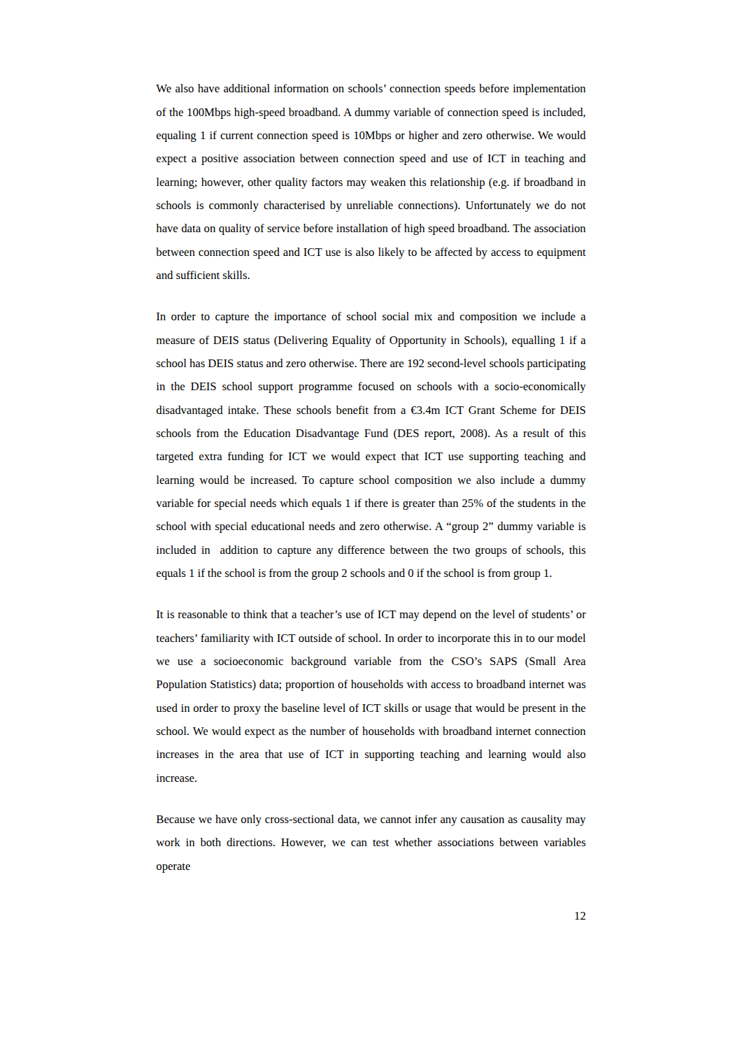We also have additional information on schools’ connection speeds before implementation of the 100Mbps high-speed broadband. A dummy variable of connection speed is included, equaling 1 if current connection speed is 10Mbps or higher and zero otherwise. We would expect a positive association between connection speed and use of ICT in teaching and learning; however, other quality factors may weaken this relationship (e.g. if broadband in schools is commonly characterised by unreliable connections). Unfortunately we do not have data on quality of service before installation of high speed broadband. The association between connection speed and ICT use is also likely to be affected by access to equipment and sufficient skills.
In order to capture the importance of school social mix and composition we include a measure of DEIS status (Delivering Equality of Opportunity in Schools), equalling 1 if a school has DEIS status and zero otherwise. There are 192 second-level schools participating in the DEIS school support programme focused on schools with a socio-economically disadvantaged intake. These schools benefit from a €3.4m ICT Grant Scheme for DEIS schools from the Education Disadvantage Fund (DES report, 2008). As a result of this targeted extra funding for ICT we would expect that ICT use supporting teaching and learning would be increased. To capture school composition we also include a dummy variable for special needs which equals 1 if there is greater than 25% of the students in the school with special educational needs and zero otherwise. A “group 2” dummy variable is included in addition to capture any difference between the two groups of schools, this equals 1 if the school is from the group 2 schools and 0 if the school is from group 1.
It is reasonable to think that a teacher’s use of ICT may depend on the level of students’ or teachers’ familiarity with ICT outside of school. In order to incorporate this in to our model we use a socioeconomic background variable from the CSO’s SAPS (Small Area Population Statistics) data; proportion of households with access to broadband internet was used in order to proxy the baseline level of ICT skills or usage that would be present in the school. We would expect as the number of households with broadband internet connection increases in the area that use of ICT in supporting teaching and learning would also increase.
Because we have only cross-sectional data, we cannot infer any causation as causality may work in both directions. However, we can test whether associations between variables operate
12